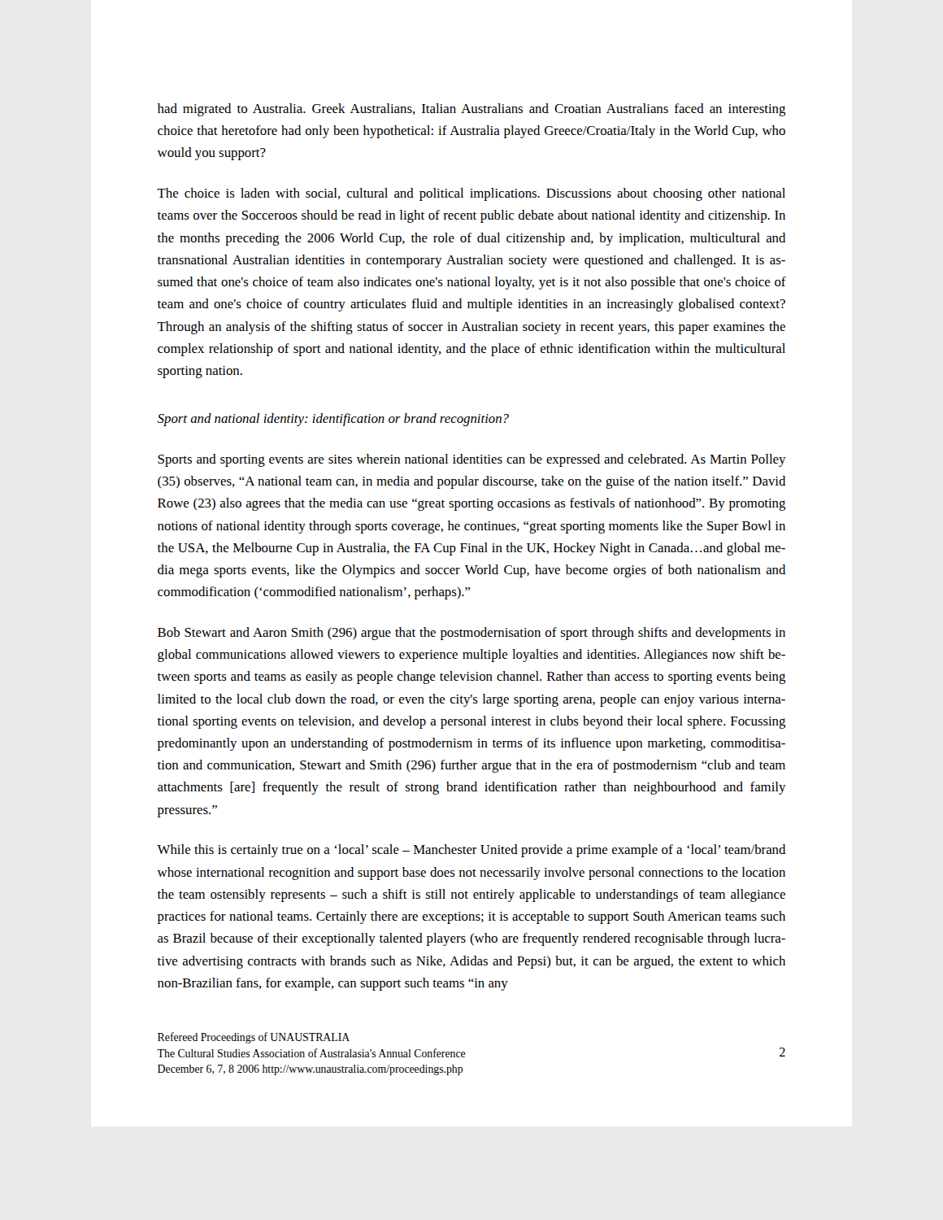had migrated to Australia. Greek Australians, Italian Australians and Croatian Australians faced an interesting choice that heretofore had only been hypothetical: if Australia played Greece/Croatia/Italy in the World Cup, who would you support?
The choice is laden with social, cultural and political implications. Discussions about choosing other national teams over the Socceroos should be read in light of recent public debate about national identity and citizenship. In the months preceding the 2006 World Cup, the role of dual citizenship and, by implication, multicultural and transnational Australian identities in contemporary Australian society were questioned and challenged. It is assumed that one's choice of team also indicates one's national loyalty, yet is it not also possible that one's choice of team and one's choice of country articulates fluid and multiple identities in an increasingly globalised context? Through an analysis of the shifting status of soccer in Australian society in recent years, this paper examines the complex relationship of sport and national identity, and the place of ethnic identification within the multicultural sporting nation.
Sport and national identity: identification or brand recognition?
Sports and sporting events are sites wherein national identities can be expressed and celebrated. As Martin Polley (35) observes, “A national team can, in media and popular discourse, take on the guise of the nation itself.” David Rowe (23) also agrees that the media can use “great sporting occasions as festivals of nationhood”. By promoting notions of national identity through sports coverage, he continues, “great sporting moments like the Super Bowl in the USA, the Melbourne Cup in Australia, the FA Cup Final in the UK, Hockey Night in Canada…and global media mega sports events, like the Olympics and soccer World Cup, have become orgies of both nationalism and commodification (‘commodified nationalism’, perhaps).”
Bob Stewart and Aaron Smith (296) argue that the postmodernisation of sport through shifts and developments in global communications allowed viewers to experience multiple loyalties and identities. Allegiances now shift between sports and teams as easily as people change television channel. Rather than access to sporting events being limited to the local club down the road, or even the city's large sporting arena, people can enjoy various international sporting events on television, and develop a personal interest in clubs beyond their local sphere. Focussing predominantly upon an understanding of postmodernism in terms of its influence upon marketing, commoditisation and communication, Stewart and Smith (296) further argue that in the era of postmodernism “club and team attachments [are] frequently the result of strong brand identification rather than neighbourhood and family pressures.”
While this is certainly true on a ‘local’ scale – Manchester United provide a prime example of a ‘local’ team/brand whose international recognition and support base does not necessarily involve personal connections to the location the team ostensibly represents – such a shift is still not entirely applicable to understandings of team allegiance practices for national teams. Certainly there are exceptions; it is acceptable to support South American teams such as Brazil because of their exceptionally talented players (who are frequently rendered recognisable through lucrative advertising contracts with brands such as Nike, Adidas and Pepsi) but, it can be argued, the extent to which non-Brazilian fans, for example, can support such teams “in any
Refereed Proceedings of UNAUSTRALIA
The Cultural Studies Association of Australasia's Annual Conference
December 6, 7, 8 2006 http://www.unaustralia.com/proceedings.php 2